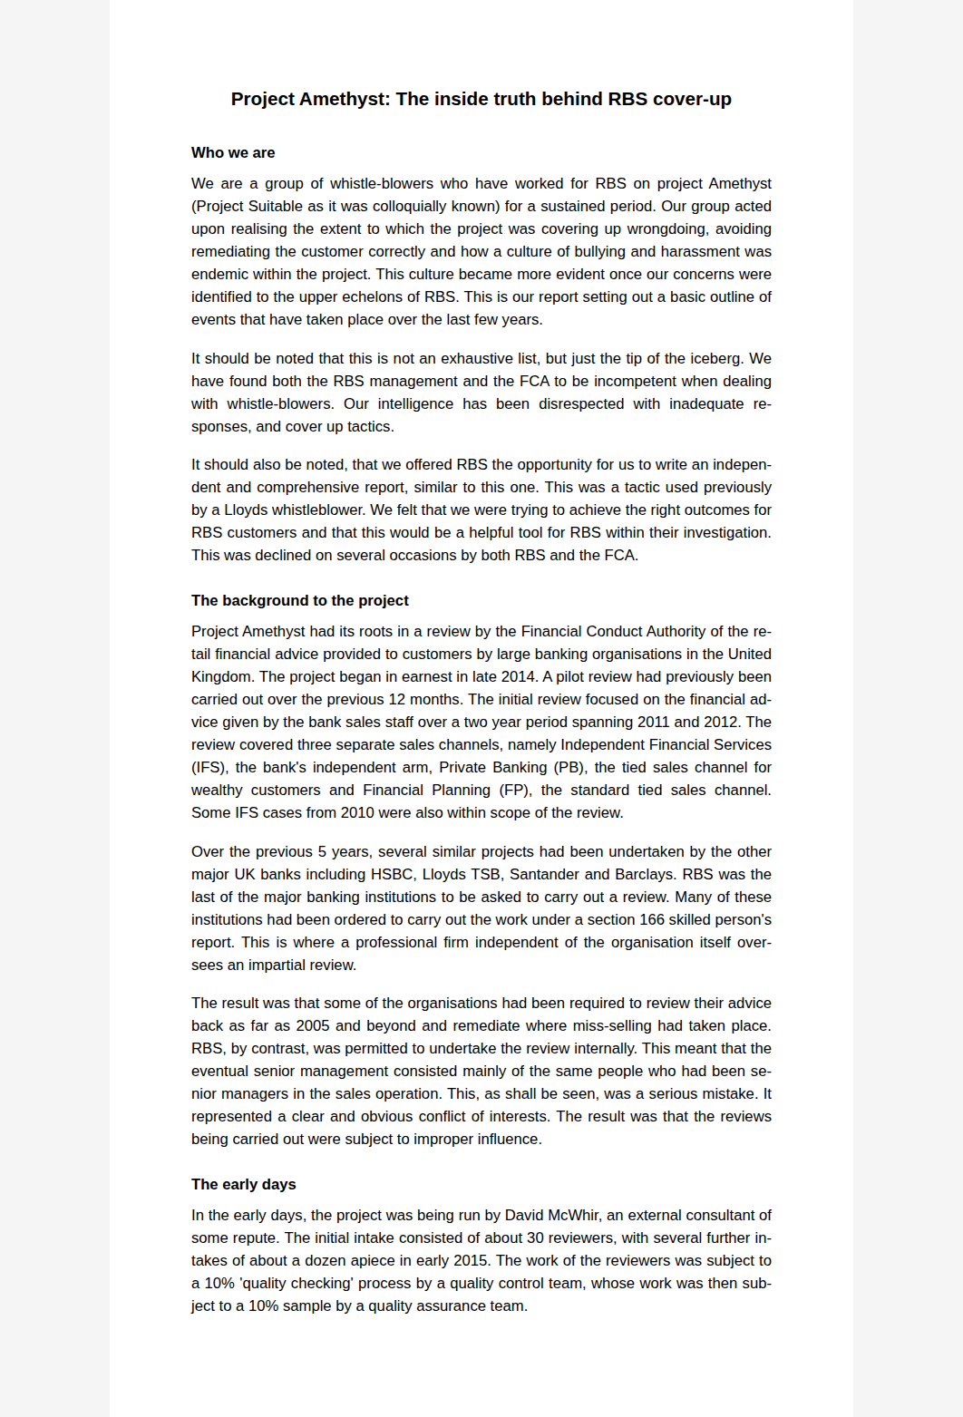Project Amethyst: The inside truth behind RBS cover-up
Who we are
We are a group of whistle-blowers who have worked for RBS on project Amethyst (Project Suitable as it was colloquially known) for a sustained period. Our group acted upon realising the extent to which the project was covering up wrongdoing, avoiding remediating the customer correctly and how a culture of bullying and harassment was endemic within the project. This culture became more evident once our concerns were identified to the upper echelons of RBS. This is our report setting out a basic outline of events that have taken place over the last few years.
It should be noted that this is not an exhaustive list, but just the tip of the iceberg. We have found both the RBS management and the FCA to be incompetent when dealing with whistle-blowers. Our intelligence has been disrespected with inadequate responses, and cover up tactics.
It should also be noted, that we offered RBS the opportunity for us to write an independent and comprehensive report, similar to this one. This was a tactic used previously by a Lloyds whistleblower. We felt that we were trying to achieve the right outcomes for RBS customers and that this would be a helpful tool for RBS within their investigation. This was declined on several occasions by both RBS and the FCA.
The background to the project
Project Amethyst had its roots in a review by the Financial Conduct Authority of the retail financial advice provided to customers by large banking organisations in the United Kingdom. The project began in earnest in late 2014. A pilot review had previously been carried out over the previous 12 months. The initial review focused on the financial advice given by the bank sales staff over a two year period spanning 2011 and 2012. The review covered three separate sales channels, namely Independent Financial Services (IFS), the bank's independent arm, Private Banking (PB), the tied sales channel for wealthy customers and Financial Planning (FP), the standard tied sales channel. Some IFS cases from 2010 were also within scope of the review.
Over the previous 5 years, several similar projects had been undertaken by the other major UK banks including HSBC, Lloyds TSB, Santander and Barclays. RBS was the last of the major banking institutions to be asked to carry out a review. Many of these institutions had been ordered to carry out the work under a section 166 skilled person's report. This is where a professional firm independent of the organisation itself oversees an impartial review.
The result was that some of the organisations had been required to review their advice back as far as 2005 and beyond and remediate where miss-selling had taken place. RBS, by contrast, was permitted to undertake the review internally. This meant that the eventual senior management consisted mainly of the same people who had been senior managers in the sales operation. This, as shall be seen, was a serious mistake. It represented a clear and obvious conflict of interests. The result was that the reviews being carried out were subject to improper influence.
The early days
In the early days, the project was being run by David McWhir, an external consultant of some repute. The initial intake consisted of about 30 reviewers, with several further intakes of about a dozen apiece in early 2015. The work of the reviewers was subject to a 10% 'quality checking' process by a quality control team, whose work was then subject to a 10% sample by a quality assurance team.